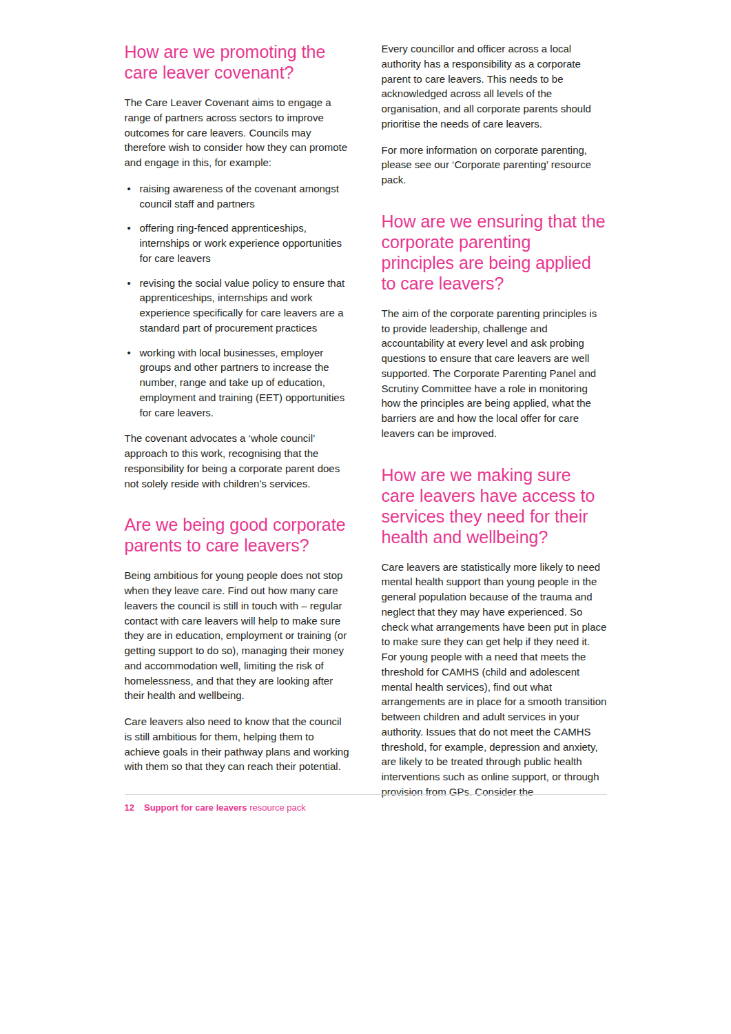How are we promoting the care leaver covenant?
The Care Leaver Covenant aims to engage a range of partners across sectors to improve outcomes for care leavers. Councils may therefore wish to consider how they can promote and engage in this, for example:
raising awareness of the covenant amongst council staff and partners
offering ring-fenced apprenticeships, internships or work experience opportunities for care leavers
revising the social value policy to ensure that apprenticeships, internships and work experience specifically for care leavers are a standard part of procurement practices
working with local businesses, employer groups and other partners to increase the number, range and take up of education, employment and training (EET) opportunities for care leavers.
The covenant advocates a ‘whole council’ approach to this work, recognising that the responsibility for being a corporate parent does not solely reside with children’s services.
Are we being good corporate parents to care leavers?
Being ambitious for young people does not stop when they leave care. Find out how many care leavers the council is still in touch with – regular contact with care leavers will help to make sure they are in education, employment or training (or getting support to do so), managing their money and accommodation well, limiting the risk of homelessness, and that they are looking after their health and wellbeing.
Care leavers also need to know that the council is still ambitious for them, helping them to achieve goals in their pathway plans and working with them so that they can reach their potential.
Every councillor and officer across a local authority has a responsibility as a corporate parent to care leavers. This needs to be acknowledged across all levels of the organisation, and all corporate parents should prioritise the needs of care leavers.
For more information on corporate parenting, please see our ‘Corporate parenting’ resource pack.
How are we ensuring that the corporate parenting principles are being applied to care leavers?
The aim of the corporate parenting principles is to provide leadership, challenge and accountability at every level and ask probing questions to ensure that care leavers are well supported. The Corporate Parenting Panel and Scrutiny Committee have a role in monitoring how the principles are being applied, what the barriers are and how the local offer for care leavers can be improved.
How are we making sure care leavers have access to services they need for their health and wellbeing?
Care leavers are statistically more likely to need mental health support than young people in the general population because of the trauma and neglect that they may have experienced. So check what arrangements have been put in place to make sure they can get help if they need it. For young people with a need that meets the threshold for CAMHS (child and adolescent mental health services), find out what arrangements are in place for a smooth transition between children and adult services in your authority. Issues that do not meet the CAMHS threshold, for example, depression and anxiety, are likely to be treated through public health interventions such as online support, or through provision from GPs. Consider the
12 Support for care leavers resource pack